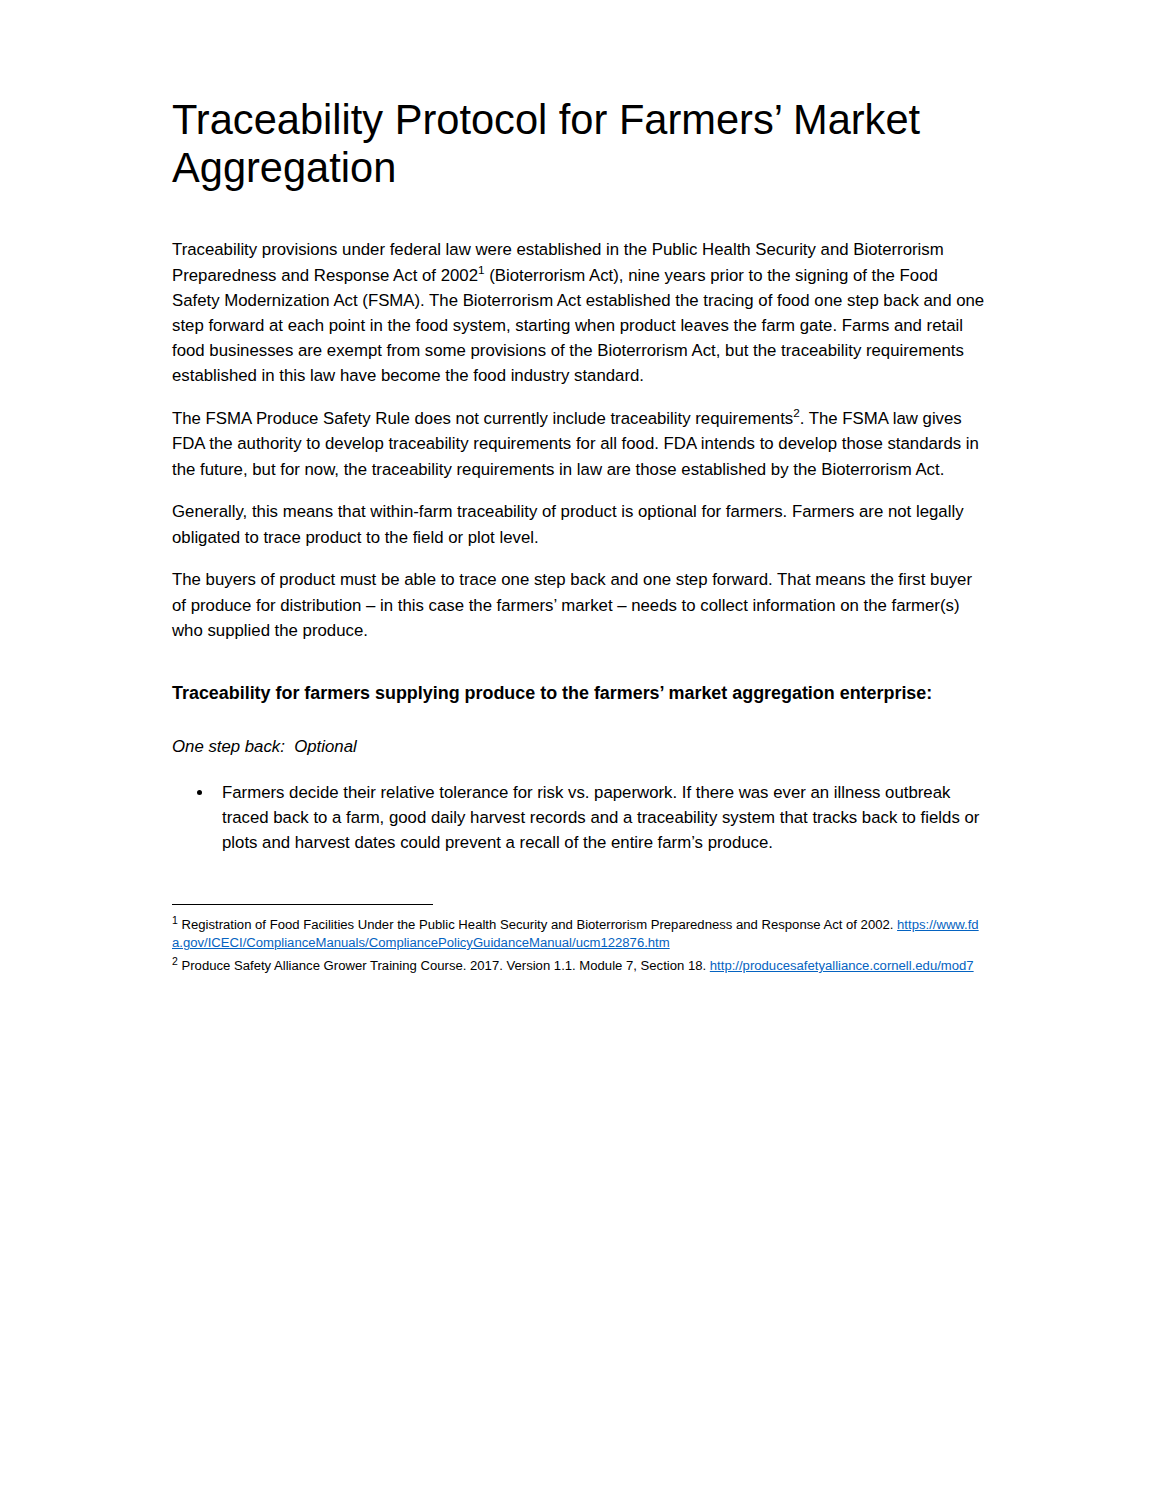Traceability Protocol for Farmers’ Market Aggregation
Traceability provisions under federal law were established in the Public Health Security and Bioterrorism Preparedness and Response Act of 20021 (Bioterrorism Act), nine years prior to the signing of the Food Safety Modernization Act (FSMA). The Bioterrorism Act established the tracing of food one step back and one step forward at each point in the food system, starting when product leaves the farm gate. Farms and retail food businesses are exempt from some provisions of the Bioterrorism Act, but the traceability requirements established in this law have become the food industry standard.
The FSMA Produce Safety Rule does not currently include traceability requirements2. The FSMA law gives FDA the authority to develop traceability requirements for all food. FDA intends to develop those standards in the future, but for now, the traceability requirements in law are those established by the Bioterrorism Act.
Generally, this means that within-farm traceability of product is optional for farmers. Farmers are not legally obligated to trace product to the field or plot level.
The buyers of product must be able to trace one step back and one step forward. That means the first buyer of produce for distribution – in this case the farmers’ market – needs to collect information on the farmer(s) who supplied the produce.
Traceability for farmers supplying produce to the farmers’ market aggregation enterprise:
One step back: Optional
Farmers decide their relative tolerance for risk vs. paperwork. If there was ever an illness outbreak traced back to a farm, good daily harvest records and a traceability system that tracks back to fields or plots and harvest dates could prevent a recall of the entire farm’s produce.
1 Registration of Food Facilities Under the Public Health Security and Bioterrorism Preparedness and Response Act of 2002. https://www.fda.gov/ICECI/ComplianceManuals/CompliancePolicyGuidanceManual/ucm122876.htm
2 Produce Safety Alliance Grower Training Course. 2017. Version 1.1. Module 7, Section 18. http://producesafetyalliance.cornell.edu/mod7